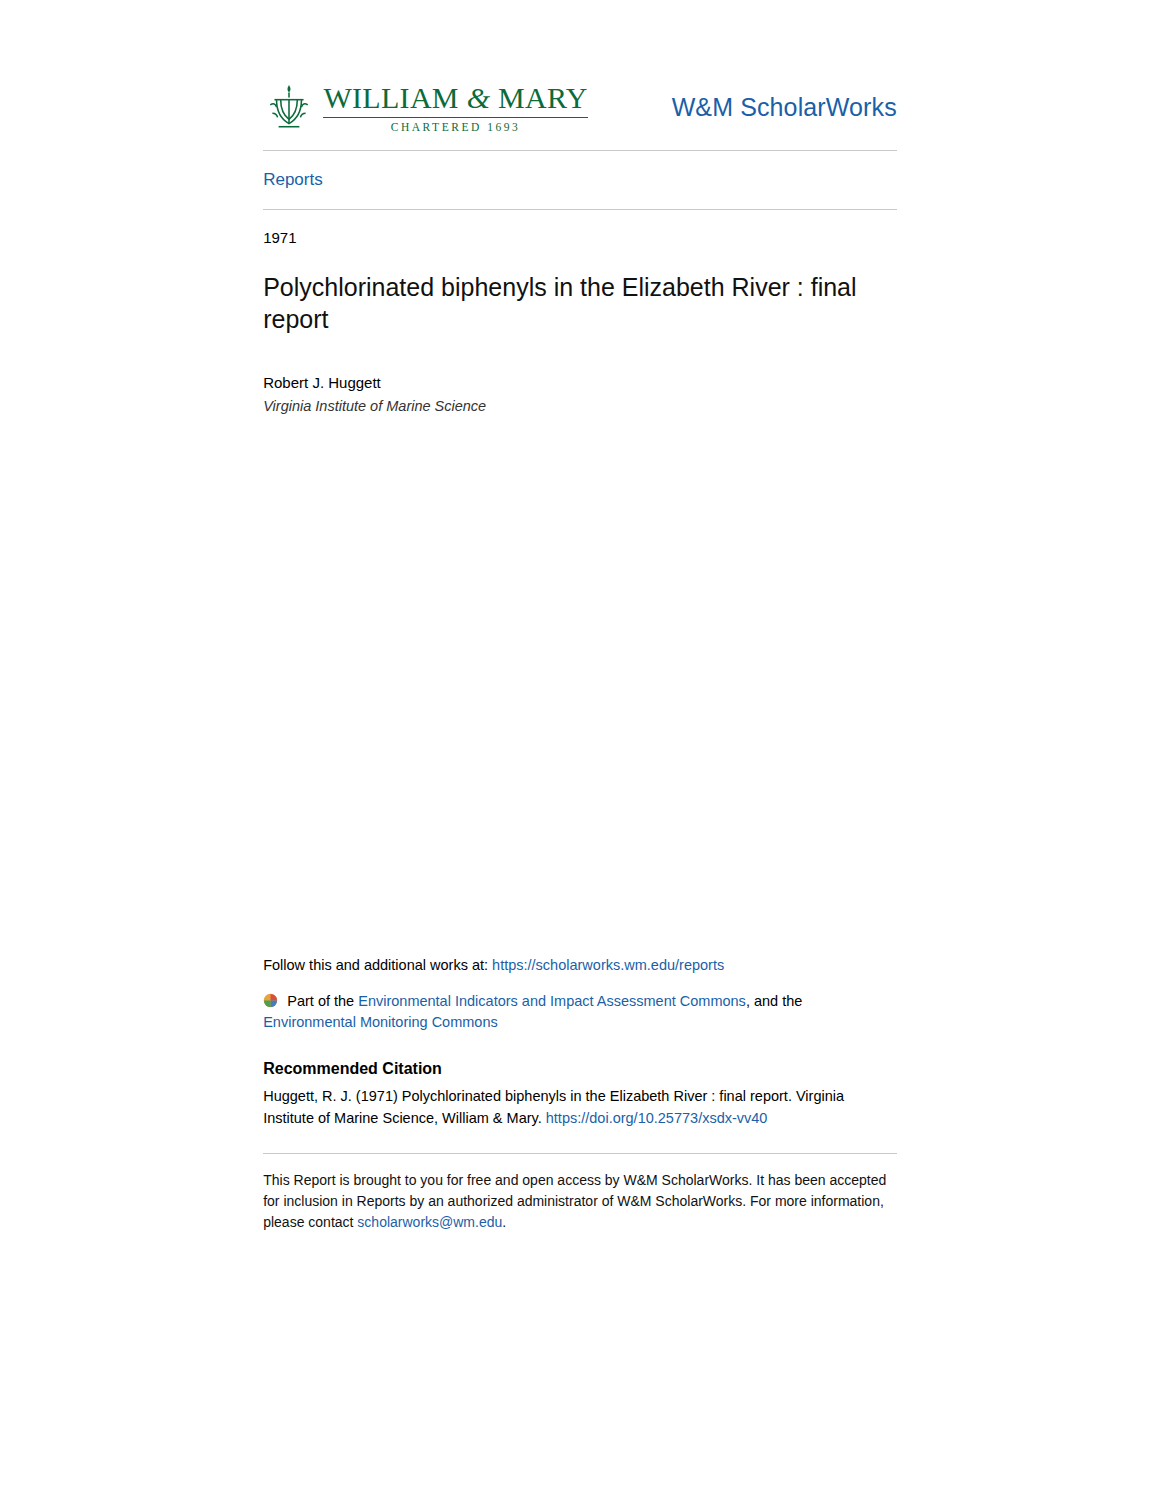WILLIAM & MARY
CHARTERED 1693
W&M ScholarWorks
Reports
1971
Polychlorinated biphenyls in the Elizabeth River : final report
Robert J. Huggett
Virginia Institute of Marine Science
Follow this and additional works at: https://scholarworks.wm.edu/reports
Part of the Environmental Indicators and Impact Assessment Commons, and the Environmental Monitoring Commons
Recommended Citation
Huggett, R. J. (1971) Polychlorinated biphenyls in the Elizabeth River : final report. Virginia Institute of Marine Science, William & Mary. https://doi.org/10.25773/xsdx-vv40
This Report is brought to you for free and open access by W&M ScholarWorks. It has been accepted for inclusion in Reports by an authorized administrator of W&M ScholarWorks. For more information, please contact scholarworks@wm.edu.